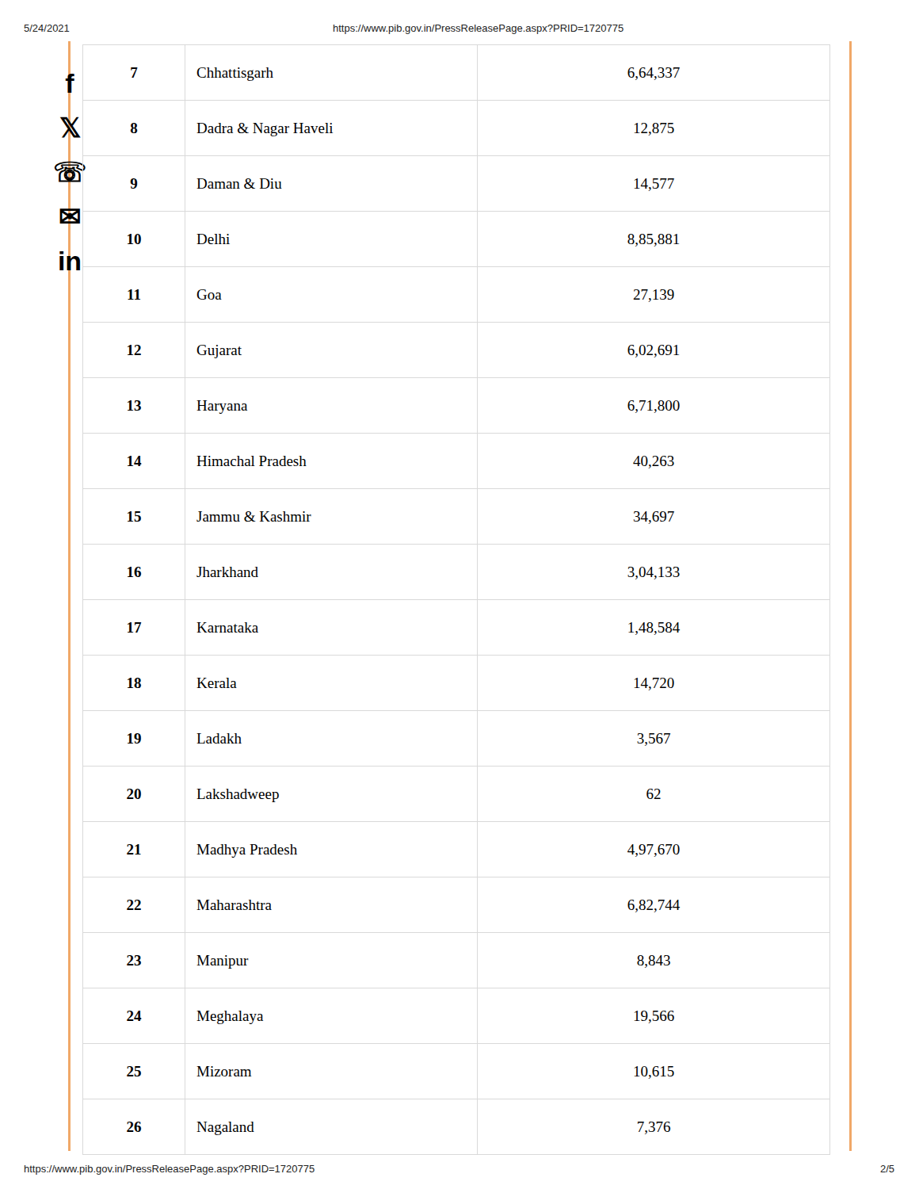5/24/2021
https://www.pib.gov.in/PressReleasePage.aspx?PRID=1720775
f 𝕏 ☏ ✉ in
| 7 | Chhattisgarh | 6,64,337 |
| 8 | Dadra & Nagar Haveli | 12,875 |
| 9 | Daman & Diu | 14,577 |
| 10 | Delhi | 8,85,881 |
| 11 | Goa | 27,139 |
| 12 | Gujarat | 6,02,691 |
| 13 | Haryana | 6,71,800 |
| 14 | Himachal Pradesh | 40,263 |
| 15 | Jammu & Kashmir | 34,697 |
| 16 | Jharkhand | 3,04,133 |
| 17 | Karnataka | 1,48,584 |
| 18 | Kerala | 14,720 |
| 19 | Ladakh | 3,567 |
| 20 | Lakshadweep | 62 |
| 21 | Madhya Pradesh | 4,97,670 |
| 22 | Maharashtra | 6,82,744 |
| 23 | Manipur | 8,843 |
| 24 | Meghalaya | 19,566 |
| 25 | Mizoram | 10,615 |
| 26 | Nagaland | 7,376 |
https://www.pib.gov.in/PressReleasePage.aspx?PRID=1720775
2/5